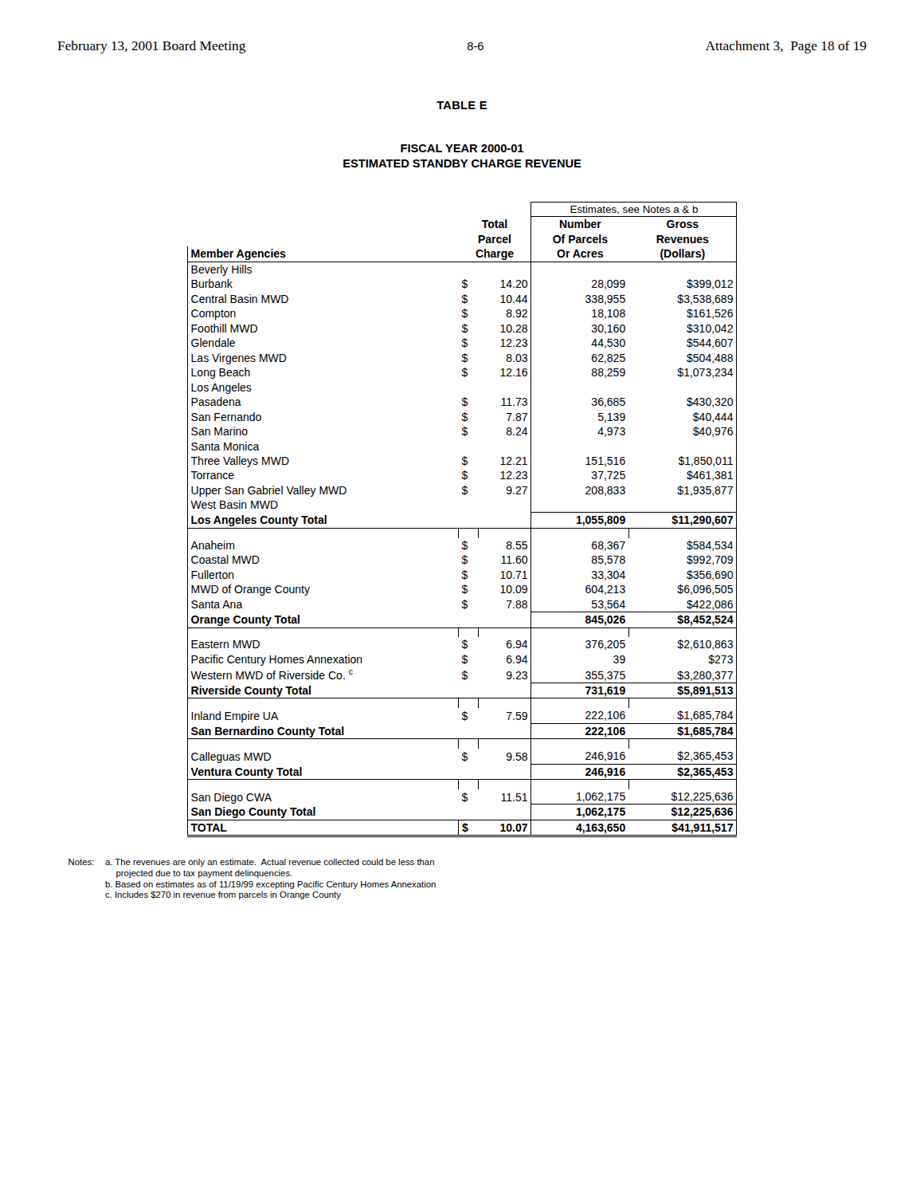February 13, 2001 Board Meeting
8-6
Attachment 3, Page 18 of 19
TABLE E
FISCAL YEAR 2000-01
ESTIMATED STANDBY CHARGE REVENUE
| | | | Estimates, see Notes a & b |
| --- | --- | --- | --- |
| | Total | Number | Gross |
| | Parcel | Of Parcels | Revenues |
| Member Agencies | Charge | Or Acres | (Dollars) |
| Beverly Hills | | | | |
| Burbank | $ | 14.20 | 28,099 | $399,012 |
| Central Basin MWD | $ | 10.44 | 338,955 | $3,538,689 |
| Compton | $ | 8.92 | 18,108 | $161,526 |
| Foothill MWD | $ | 10.28 | 30,160 | $310,042 |
| Glendale | $ | 12.23 | 44,530 | $544,607 |
| Las Virgenes MWD | $ | 8.03 | 62,825 | $504,488 |
| Long Beach | $ | 12.16 | 88,259 | $1,073,234 |
| Los Angeles | | | | |
| Pasadena | $ | 11.73 | 36,685 | $430,320 |
| San Fernando | $ | 7.87 | 5,139 | $40,444 |
| San Marino | $ | 8.24 | 4,973 | $40,976 |
| Santa Monica | | | | |
| Three Valleys MWD | $ | 12.21 | 151,516 | $1,850,011 |
| Torrance | $ | 12.23 | 37,725 | $461,381 |
| Upper San Gabriel Valley MWD | $ | 9.27 | 208,833 | $1,935,877 |
| West Basin MWD | | | | |
| Los Angeles County Total | | | 1,055,809 | $11,290,607 |
| Anaheim | $ | 8.55 | 68,367 | $584,534 |
| Coastal MWD | $ | 11.60 | 85,578 | $992,709 |
| Fullerton | $ | 10.71 | 33,304 | $356,690 |
| MWD of Orange County | $ | 10.09 | 604,213 | $6,096,505 |
| Santa Ana | $ | 7.88 | 53,564 | $422,086 |
| Orange County Total | | | 845,026 | $8,452,524 |
| Eastern MWD | $ | 6.94 | 376,205 | $2,610,863 |
| Pacific Century Homes Annexation | $ | 6.94 | 39 | $273 |
| Western MWD of Riverside Co. c | $ | 9.23 | 355,375 | $3,280,377 |
| Riverside County Total | | | 731,619 | $5,891,513 |
| Inland Empire UA | $ | 7.59 | 222,106 | $1,685,784 |
| San Bernardino County Total | | | 222,106 | $1,685,784 |
| Calleguas MWD | $ | 9.58 | 246,916 | $2,365,453 |
| Ventura County Total | | | 246,916 | $2,365,453 |
| San Diego CWA | $ | 11.51 | 1,062,175 | $12,225,636 |
| San Diego County Total | | | 1,062,175 | $12,225,636 |
| TOTAL | $ | 10.07 | 4,163,650 | $41,911,517 |
Notes:
a. The revenues are only an estimate. Actual revenue collected could be less than
projected due to tax payment delinquencies.
b. Based on estimates as of 11/19/99 excepting Pacific Century Homes Annexation
c. Includes $270 in revenue from parcels in Orange County